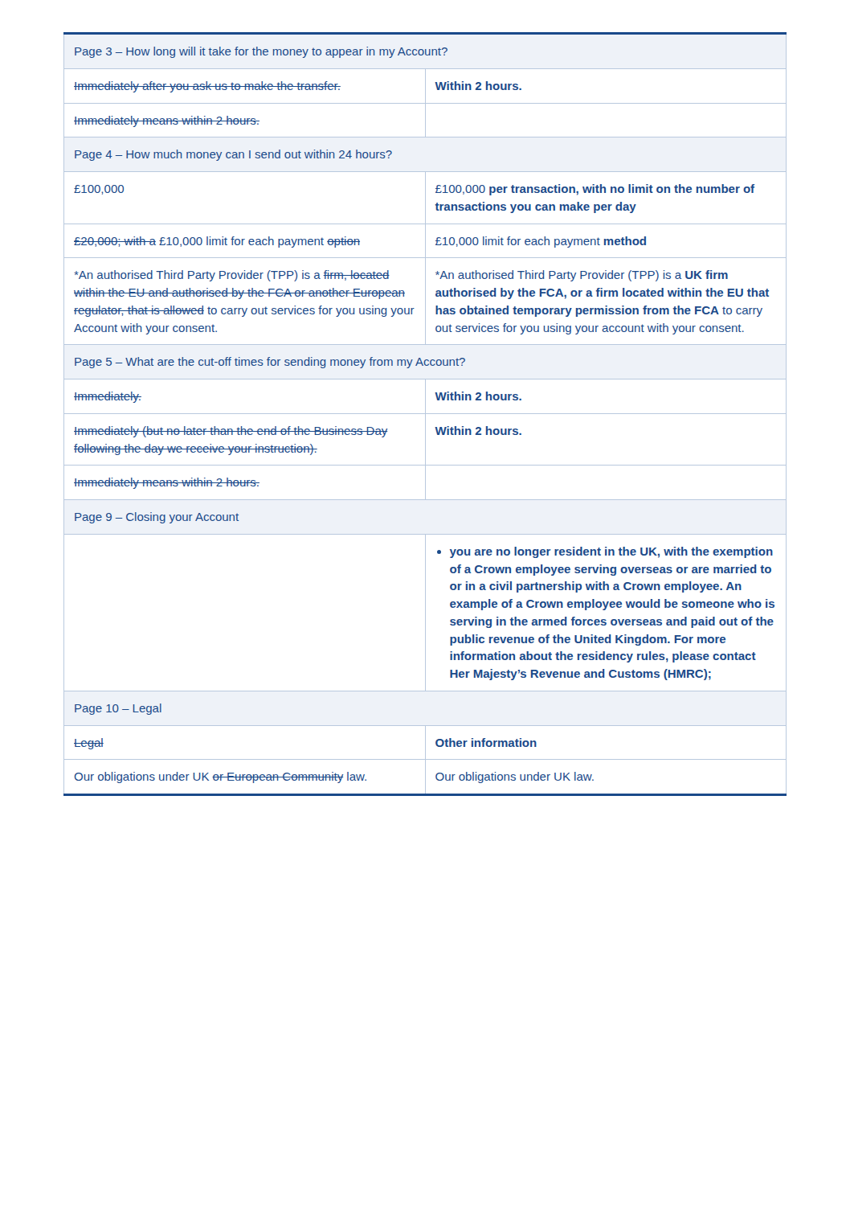| Page 3 – How long will it take for the money to appear in my Account? |
| Immediately after you ask us to make the transfer. | Within 2 hours. |
| Immediately means within 2 hours. | |
| Page 4 – How much money can I send out within 24 hours? |
| £100,000 | £100,000 per transaction, with no limit on the number of transactions you can make per day |
| £20,000; with a £10,000 limit for each payment option | £10,000 limit for each payment method |
| *An authorised Third Party Provider (TPP) is a firm, located within the EU and authorised by the FCA or another European regulator, that is allowed to carry out services for you using your Account with your consent. | *An authorised Third Party Provider (TPP) is a UK firm authorised by the FCA, or a firm located within the EU that has obtained temporary permission from the FCA to carry out services for you using your account with your consent. |
| Page 5 – What are the cut-off times for sending money from my Account? |
| Immediately. | Within 2 hours. |
| Immediately (but no later than the end of the Business Day following the day we receive your instruction). | Within 2 hours. |
| Immediately means within 2 hours. | |
| Page 9 – Closing your Account |
| | you are no longer resident in the UK, with the exemption of a Crown employee serving overseas or are married to or in a civil partnership with a Crown employee. An example of a Crown employee would be someone who is serving in the armed forces overseas and paid out of the public revenue of the United Kingdom. For more information about the residency rules, please contact Her Majesty’s Revenue and Customs (HMRC); |
| Page 10 – Legal |
| Legal | Other information |
| Our obligations under UK or European Community law. | Our obligations under UK law. |